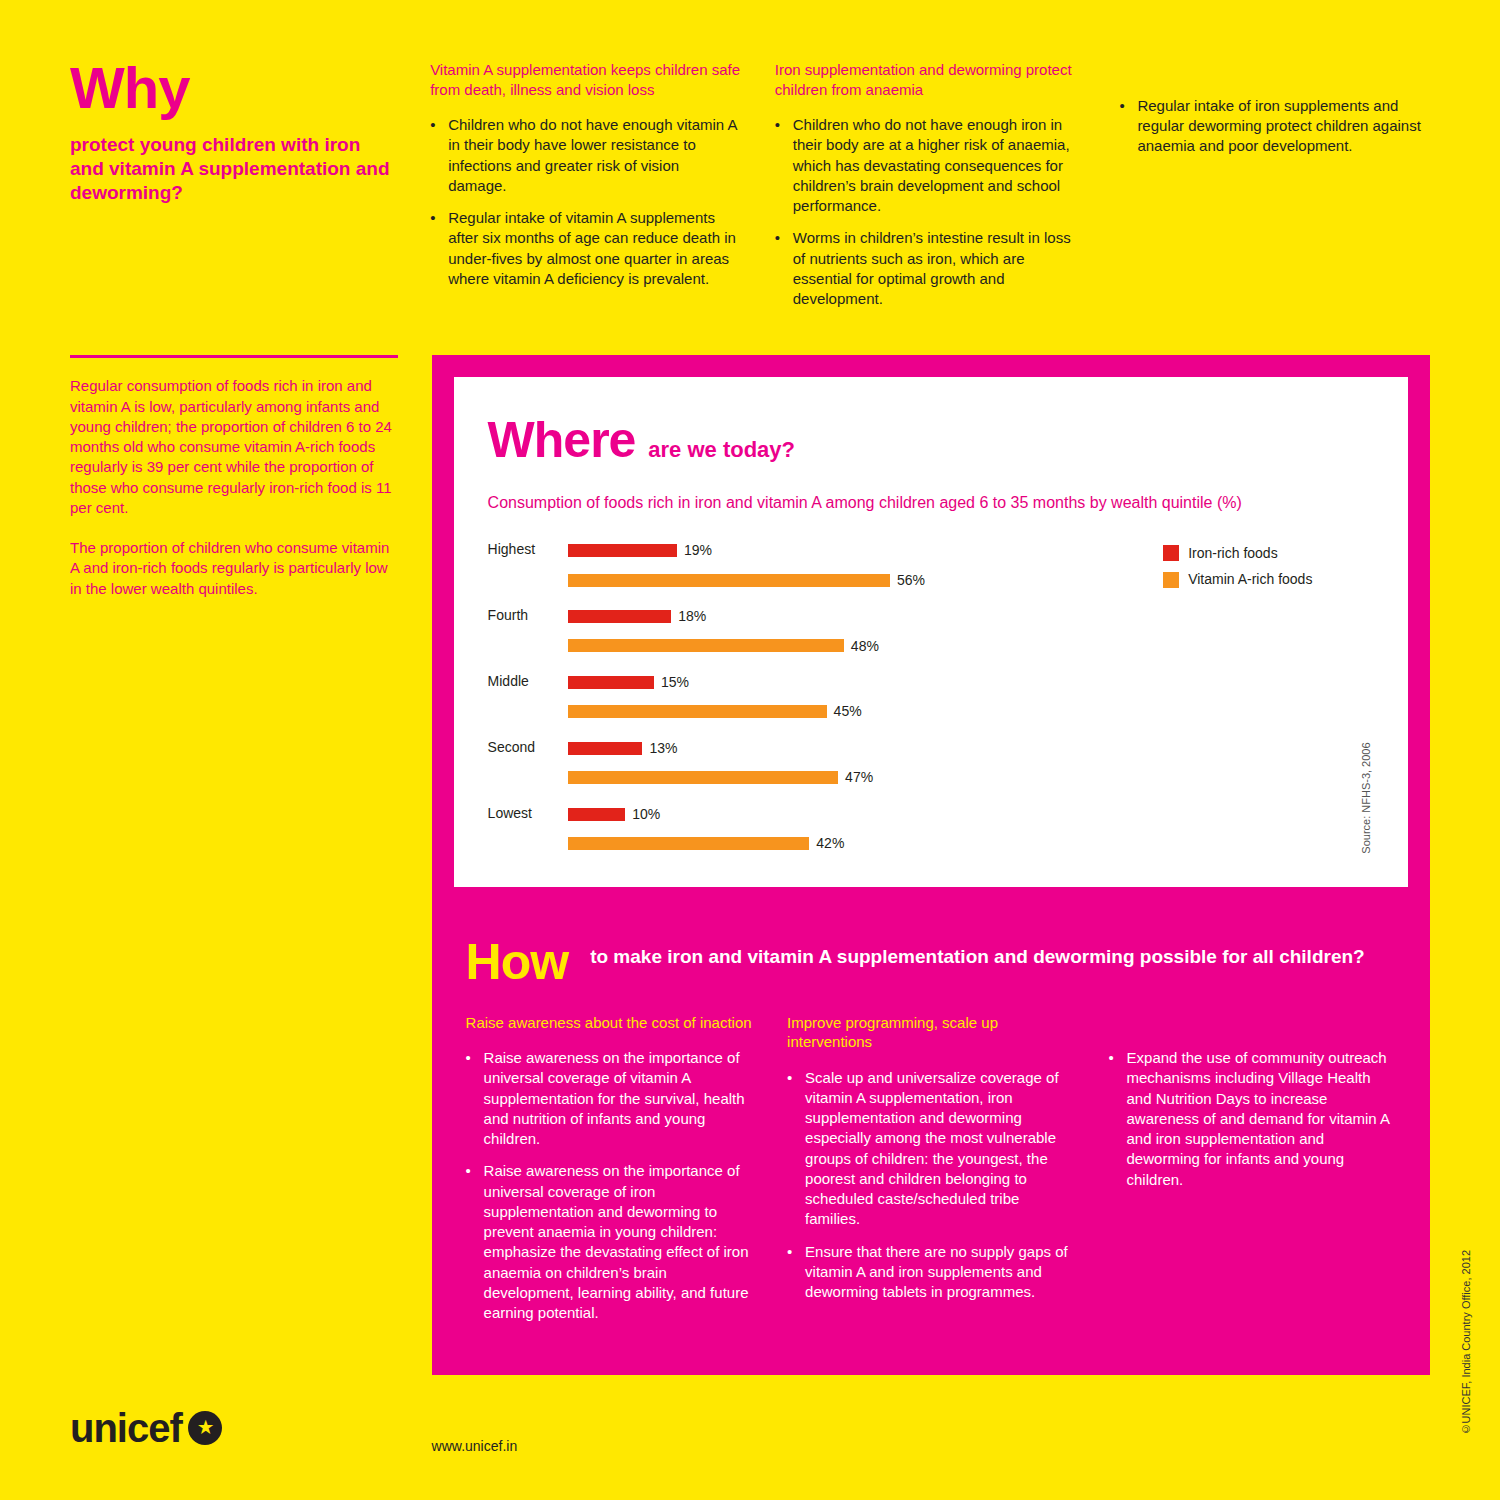Why
protect young children with iron and vitamin A supplementation and deworming?
Vitamin A supplementation keeps children safe from death, illness and vision loss
Children who do not have enough vitamin A in their body have lower resistance to infections and greater risk of vision damage.
Regular intake of vitamin A supplements after six months of age can reduce death in under-fives by almost one quarter in areas where vitamin A deficiency is prevalent.
Iron supplementation and deworming protect children from anaemia
Children who do not have enough iron in their body are at a higher risk of anaemia, which has devastating consequences for children’s brain development and school performance.
Worms in children’s intestine result in loss of nutrients such as iron, which are essential for optimal growth and development.
Regular intake of iron supplements and regular deworming protect children against anaemia and poor development.
Regular consumption of foods rich in iron and vitamin A is low, particularly among infants and young children; the proportion of children 6 to 24 months old who consume vitamin A-rich foods regularly is 39 per cent while the proportion of those who consume regularly iron-rich food is 11 per cent.
The proportion of children who consume vitamin A and iron-rich foods regularly is particularly low in the lower wealth quintiles.
Where are we today?
Consumption of foods rich in iron and vitamin A among children aged 6 to 35 months by wealth quintile (%)
| Highest | 19% |
| | 56% |
| Fourth | 18% |
| | 48% |
| Middle | 15% |
| | 45% |
| Second | 13% |
| | 47% |
| Lowest | 10% |
| | 42% |
Iron-rich foods
Vitamin A-rich foods
Source: NFHS-3, 2006
How
to make iron and vitamin A supplementation and deworming possible for all children?
Raise awareness about the cost of inaction
Raise awareness on the importance of universal coverage of vitamin A supplementation for the survival, health and nutrition of infants and young children.
Raise awareness on the importance of universal coverage of iron supplementation and deworming to prevent anaemia in young children: emphasize the devastating effect of iron anaemia on children’s brain development, learning ability, and future earning potential.
Improve programming, scale up interventions
Scale up and universalize coverage of vitamin A supplementation, iron supplementation and deworming especially among the most vulnerable groups of children: the youngest, the poorest and children belonging to scheduled caste/scheduled tribe families.
Ensure that there are no supply gaps of vitamin A and iron supplements and deworming tablets in programmes.
Expand the use of community outreach mechanisms including Village Health and Nutrition Days to increase awareness of and demand for vitamin A and iron supplementation and deworming for infants and young children.
unicef★
www.unicef.in
©UNICEF, India Country Office, 2012